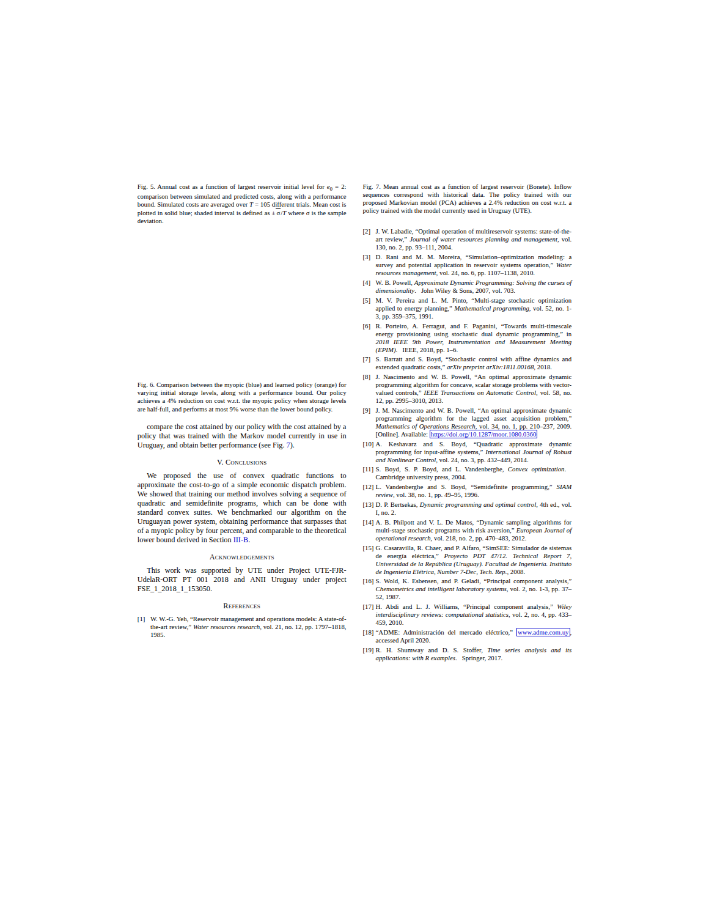Fig. 5. Annual cost as a function of largest reservoir initial level for e0 = 2: comparison between simulated and predicted costs, along with a performance bound. Simulated costs are averaged over T = 105 different trials. Mean cost is plotted in solid blue; shaded interval is defined as ±σ/T where σ is the sample deviation.
Fig. 6. Comparison between the myopic (blue) and learned policy (orange) for varying initial storage levels, along with a performance bound. Our policy achieves a 4% reduction on cost w.r.t. the myopic policy when storage levels are half-full, and performs at most 9% worse than the lower bound policy.
compare the cost attained by our policy with the cost attained by a policy that was trained with the Markov model currently in use in Uruguay, and obtain better performance (see Fig. 7).
V. Conclusions
We proposed the use of convex quadratic functions to approximate the cost-to-go of a simple economic dispatch problem. We showed that training our method involves solving a sequence of quadratic and semidefinite programs, which can be done with standard convex suites. We benchmarked our algorithm on the Uruguayan power system, obtaining performance that surpasses that of a myopic policy by four percent, and comparable to the theoretical lower bound derived in Section III-B.
Acknowledgements
This work was supported by UTE under Project UTE-FJR-UdelaR-ORT PT 001 2018 and ANII Uruguay under project FSE_1_2018_1_153050.
References
1 W. W.-G. Yeh, “Reservoir management and operations models: A state-of-the-art review,” Water resources research, vol. 21, no. 12, pp. 1797–1818, 1985.
Fig. 7. Mean annual cost as a function of largest reservoir (Bonete). Inflow sequences correspond with historical data. The policy trained with our proposed Markovian model (PCA) achieves a 2.4% reduction on cost w.r.t. a policy trained with the model currently used in Uruguay (UTE).
2 J. W. Labadie, “Optimal operation of multireservoir systems: state-of-the-art review,” Journal of water resources planning and management, vol. 130, no. 2, pp. 93–111, 2004.
3 D. Rani and M. M. Moreira, “Simulation–optimization modeling: a survey and potential application in reservoir systems operation,” Water resources management, vol. 24, no. 6, pp. 1107–1138, 2010.
4 W. B. Powell, Approximate Dynamic Programming: Solving the curses of dimensionality. John Wiley & Sons, 2007, vol. 703.
5 M. V. Pereira and L. M. Pinto, “Multi-stage stochastic optimization applied to energy planning,” Mathematical programming, vol. 52, no. 1-3, pp. 359–375, 1991.
6 R. Porteiro, A. Ferragut, and F. Paganini, “Towards multi-timescale energy provisioning using stochastic dual dynamic programming,” in 2018 IEEE 9th Power, Instrumentation and Measurement Meeting (EPIM). IEEE, 2018, pp. 1–6.
7 S. Barratt and S. Boyd, “Stochastic control with affine dynamics and extended quadratic costs,” arXiv preprint arXiv:1811.00168, 2018.
8 J. Nascimento and W. B. Powell, “An optimal approximate dynamic programming algorithm for concave, scalar storage problems with vector-valued controls,” IEEE Transactions on Automatic Control, vol. 58, no. 12, pp. 2995–3010, 2013.
9 J. M. Nascimento and W. B. Powell, “An optimal approximate dynamic programming algorithm for the lagged asset acquisition problem,” Mathematics of Operations Research, vol. 34, no. 1, pp. 210–237, 2009. [Online]. Available: https://doi.org/10.1287/moor.1080.0360
10 A. Keshavarz and S. Boyd, “Quadratic approximate dynamic programming for input-affine systems,” International Journal of Robust and Nonlinear Control, vol. 24, no. 3, pp. 432–449, 2014.
11 S. Boyd, S. P. Boyd, and L. Vandenberghe, Convex optimization. Cambridge university press, 2004.
12 L. Vandenberghe and S. Boyd, “Semidefinite programming,” SIAM review, vol. 38, no. 1, pp. 49–95, 1996.
13 D. P. Bertsekas, Dynamic programming and optimal control, 4th ed., vol. I, no. 2.
14 A. B. Philpott and V. L. De Matos, “Dynamic sampling algorithms for multi-stage stochastic programs with risk aversion,” European Journal of operational research, vol. 218, no. 2, pp. 470–483, 2012.
15 G. Casaravilla, R. Chaer, and P. Alfaro, “SimSEE: Simulador de sistemas de energía eléctrica,” Proyecto PDT 47/12. Technical Report 7, Universidad de la República (Uruguay). Facultad de Ingeniería. Instituto de Ingeniería Elétrica, Number 7-Dec, Tech. Rep., 2008.
16 S. Wold, K. Esbensen, and P. Geladi, “Principal component analysis,” Chemometrics and intelligent laboratory systems, vol. 2, no. 1-3, pp. 37–52, 1987.
17 H. Abdi and L. J. Williams, “Principal component analysis,” Wiley interdisciplinary reviews: computational statistics, vol. 2, no. 4, pp. 433–459, 2010.
18“ADME: Administración del mercado eléctrico,” www.adme.com.uy, accessed April 2020.
19 R. H. Shumway and D. S. Stoffer, Time series analysis and its applications: with R examples. Springer, 2017.